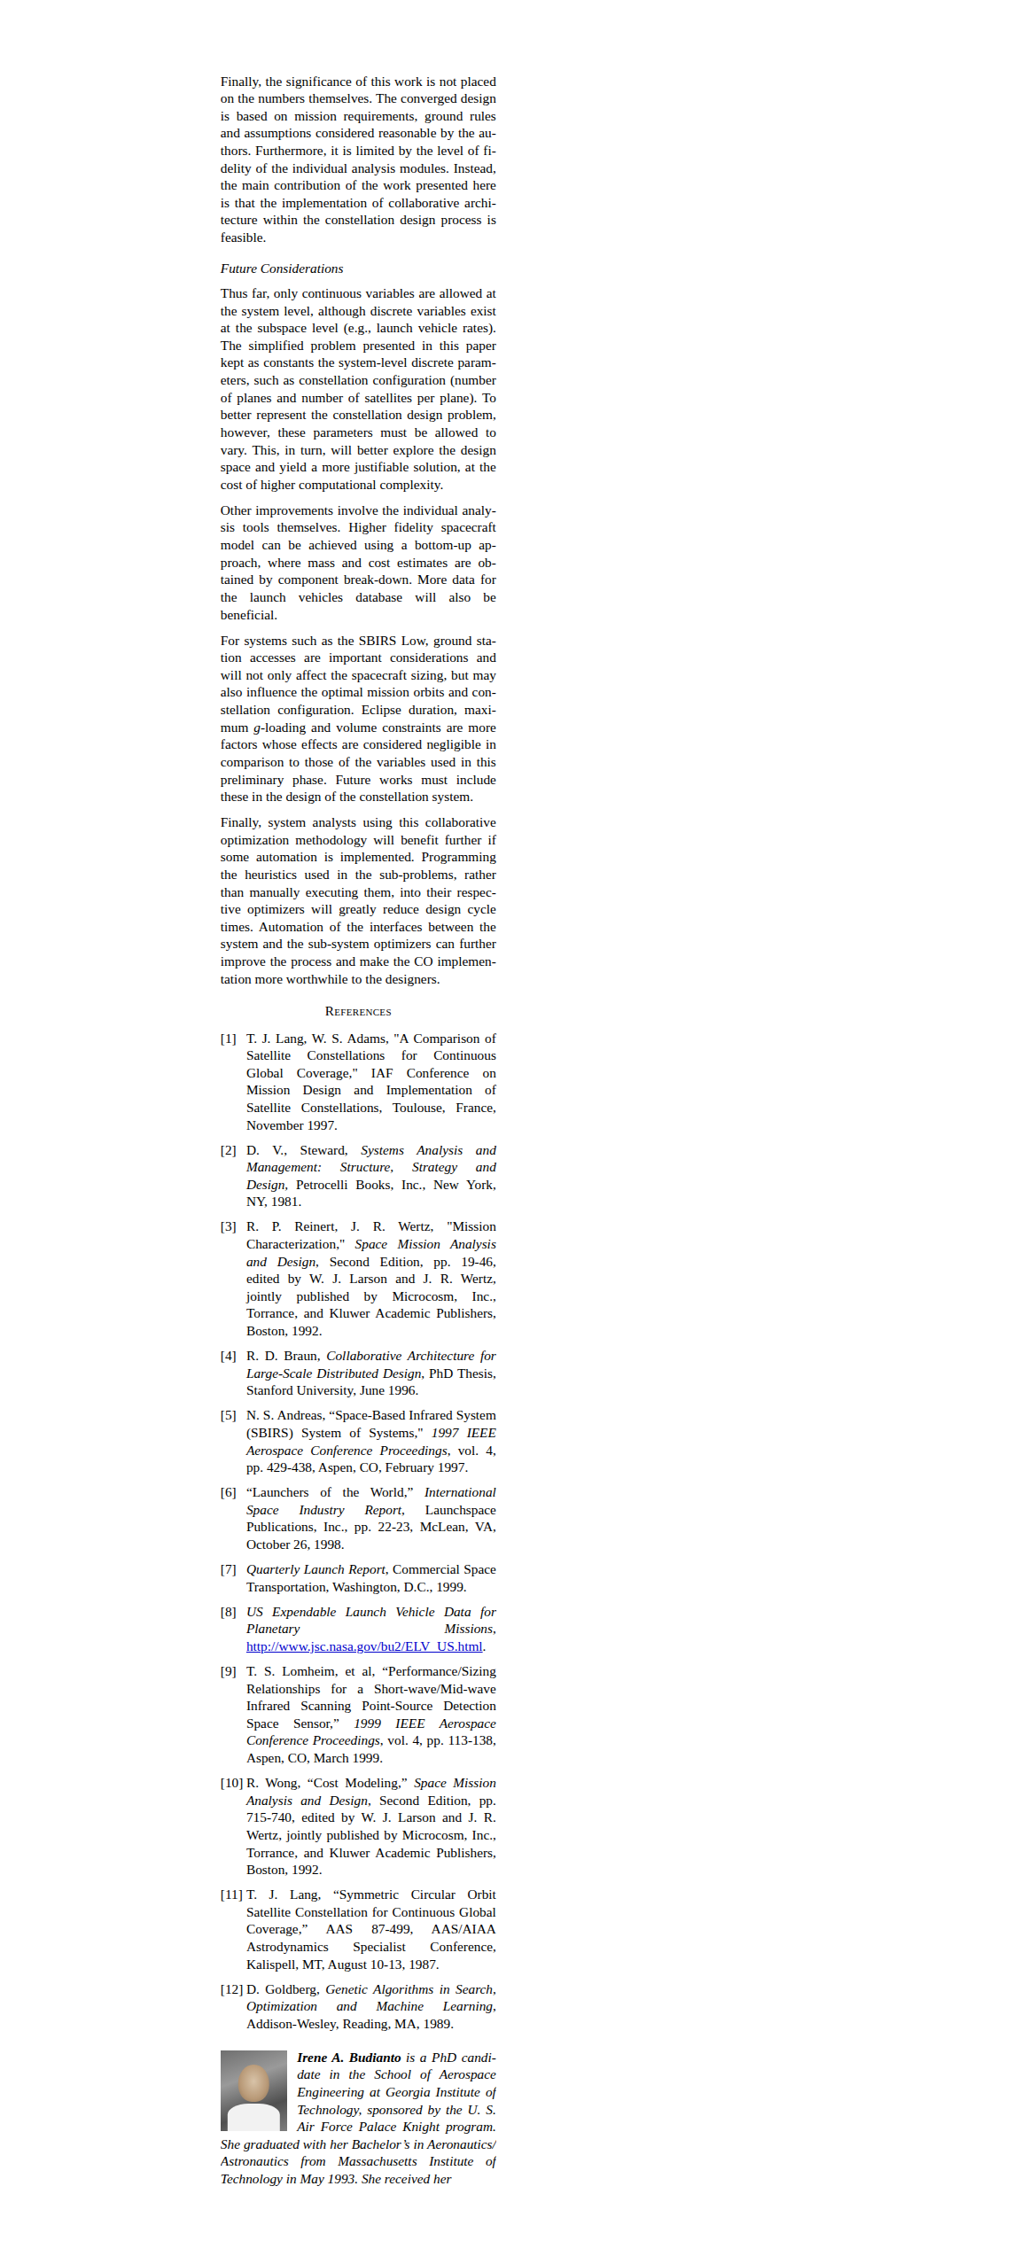Finally, the significance of this work is not placed on the numbers themselves. The converged design is based on mission requirements, ground rules and assumptions considered reasonable by the authors. Furthermore, it is limited by the level of fidelity of the individual analysis modules. Instead, the main contribution of the work presented here is that the implementation of collaborative architecture within the constellation design process is feasible.
Future Considerations
Thus far, only continuous variables are allowed at the system level, although discrete variables exist at the subspace level (e.g., launch vehicle rates). The simplified problem presented in this paper kept as constants the system-level discrete parameters, such as constellation configuration (number of planes and number of satellites per plane). To better represent the constellation design problem, however, these parameters must be allowed to vary. This, in turn, will better explore the design space and yield a more justifiable solution, at the cost of higher computational complexity.
Other improvements involve the individual analysis tools themselves. Higher fidelity spacecraft model can be achieved using a bottom-up approach, where mass and cost estimates are obtained by component break-down. More data for the launch vehicles database will also be beneficial.
For systems such as the SBIRS Low, ground station accesses are important considerations and will not only affect the spacecraft sizing, but may also influence the optimal mission orbits and constellation configuration. Eclipse duration, maximum g-loading and volume constraints are more factors whose effects are considered negligible in comparison to those of the variables used in this preliminary phase. Future works must include these in the design of the constellation system.
Finally, system analysts using this collaborative optimization methodology will benefit further if some automation is implemented. Programming the heuristics used in the sub-problems, rather than manually executing them, into their respective optimizers will greatly reduce design cycle times. Automation of the interfaces between the system and the sub-system optimizers can further improve the process and make the CO implementation more worthwhile to the designers.
References
[1] T. J. Lang, W. S. Adams, "A Comparison of Satellite Constellations for Continuous Global Coverage," IAF Conference on Mission Design and Implementation of Satellite Constellations, Toulouse, France, November 1997.
[2] D. V., Steward, Systems Analysis and Management: Structure, Strategy and Design, Petrocelli Books, Inc., New York, NY, 1981.
[3] R. P. Reinert, J. R. Wertz, "Mission Characterization," Space Mission Analysis and Design, Second Edition, pp. 19-46, edited by W. J. Larson and J. R. Wertz, jointly published by Microcosm, Inc., Torrance, and Kluwer Academic Publishers, Boston, 1992.
[4] R. D. Braun, Collaborative Architecture for Large-Scale Distributed Design, PhD Thesis, Stanford University, June 1996.
[5] N. S. Andreas, “Space-Based Infrared System (SBIRS) System of Systems," 1997 IEEE Aerospace Conference Proceedings, vol. 4, pp. 429-438, Aspen, CO, February 1997.
[6] “Launchers of the World,” International Space Industry Report, Launchspace Publications, Inc., pp. 22-23, McLean, VA, October 26, 1998.
[7] Quarterly Launch Report, Commercial Space Transportation, Washington, D.C., 1999.
[8] US Expendable Launch Vehicle Data for Planetary Missions, http://www.jsc.nasa.gov/bu2/ELV_US.html.
[9] T. S. Lomheim, et al, “Performance/Sizing Relationships for a Short-wave/Mid-wave Infrared Scanning Point-Source Detection Space Sensor,” 1999 IEEE Aerospace Conference Proceedings, vol. 4, pp. 113-138, Aspen, CO, March 1999.
[10] R. Wong, “Cost Modeling,” Space Mission Analysis and Design, Second Edition, pp. 715-740, edited by W. J. Larson and J. R. Wertz, jointly published by Microcosm, Inc., Torrance, and Kluwer Academic Publishers, Boston, 1992.
[11] T. J. Lang, “Symmetric Circular Orbit Satellite Constellation for Continuous Global Coverage,” AAS 87-499, AAS/AIAA Astrodynamics Specialist Conference, Kalispell, MT, August 10-13, 1987.
[12] D. Goldberg, Genetic Algorithms in Search, Optimization and Machine Learning, Addison-Wesley, Reading, MA, 1989.
Irene A. Budianto is a PhD candidate in the School of Aerospace Engineering at Georgia Institute of Technology, sponsored by the U. S. Air Force Palace Knight program. She graduated with her Bachelor’s in Aeronautics/ Astronautics from Massachusetts Institute of Technology in May 1993. She received her